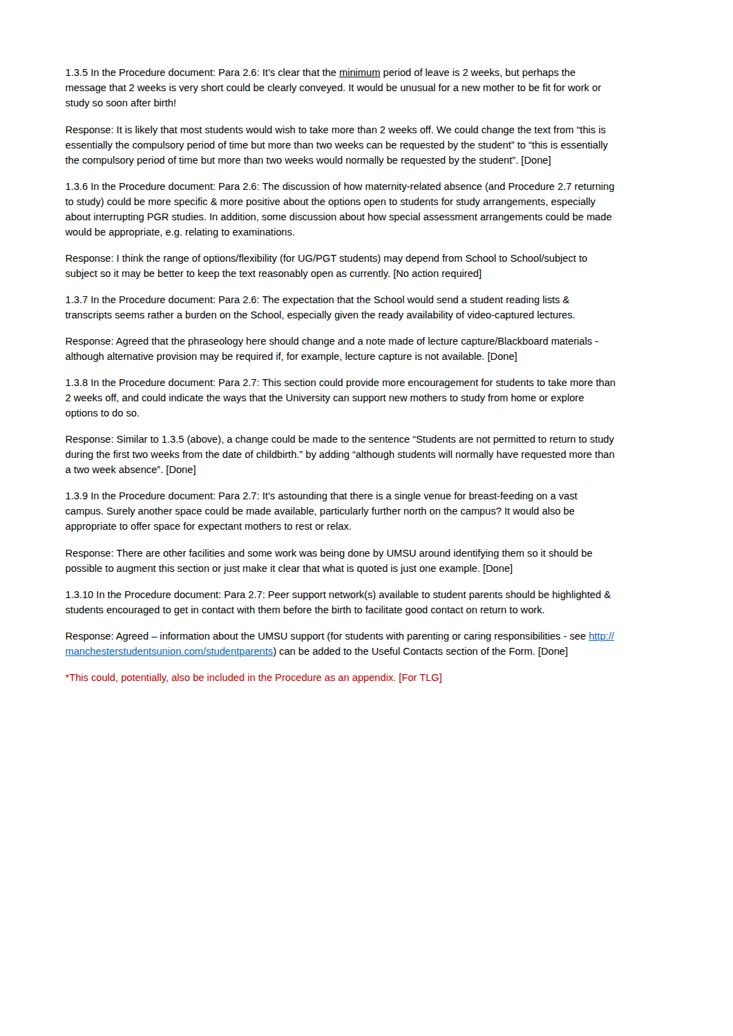1.3.5 In the Procedure document: Para 2.6: It’s clear that the minimum period of leave is 2 weeks, but perhaps the message that 2 weeks is very short could be clearly conveyed. It would be unusual for a new mother to be fit for work or study so soon after birth!
Response: It is likely that most students would wish to take more than 2 weeks off. We could change the text from “this is essentially the compulsory period of time but more than two weeks can be requested by the student” to “this is essentially the compulsory period of time but more than two weeks would normally be requested by the student”. [Done]
1.3.6 In the Procedure document: Para 2.6: The discussion of how maternity-related absence (and Procedure 2.7 returning to study) could be more specific & more positive about the options open to students for study arrangements, especially about interrupting PGR studies. In addition, some discussion about how special assessment arrangements could be made would be appropriate, e.g. relating to examinations.
Response: I think the range of options/flexibility (for UG/PGT students) may depend from School to School/subject to subject so it may be better to keep the text reasonably open as currently. [No action required]
1.3.7 In the Procedure document: Para 2.6: The expectation that the School would send a student reading lists & transcripts seems rather a burden on the School, especially given the ready availability of video-captured lectures.
Response: Agreed that the phraseology here should change and a note made of lecture capture/Blackboard materials - although alternative provision may be required if, for example, lecture capture is not available. [Done]
1.3.8 In the Procedure document: Para 2.7: This section could provide more encouragement for students to take more than 2 weeks off, and could indicate the ways that the University can support new mothers to study from home or explore options to do so.
Response: Similar to 1.3.5 (above), a change could be made to the sentence “Students are not permitted to return to study during the first two weeks from the date of childbirth.” by adding “although students will normally have requested more than a two week absence”. [Done]
1.3.9 In the Procedure document: Para 2.7: It’s astounding that there is a single venue for breast-feeding on a vast campus. Surely another space could be made available, particularly further north on the campus? It would also be appropriate to offer space for expectant mothers to rest or relax.
Response: There are other facilities and some work was being done by UMSU around identifying them so it should be possible to augment this section or just make it clear that what is quoted is just one example. [Done]
1.3.10 In the Procedure document: Para 2.7: Peer support network(s) available to student parents should be highlighted & students encouraged to get in contact with them before the birth to facilitate good contact on return to work.
Response: Agreed – information about the UMSU support (for students with parenting or caring responsibilities - see http://manchesterstudentsunion.com/studentparents) can be added to the Useful Contacts section of the Form. [Done]
*This could, potentially, also be included in the Procedure as an appendix. [For TLG]